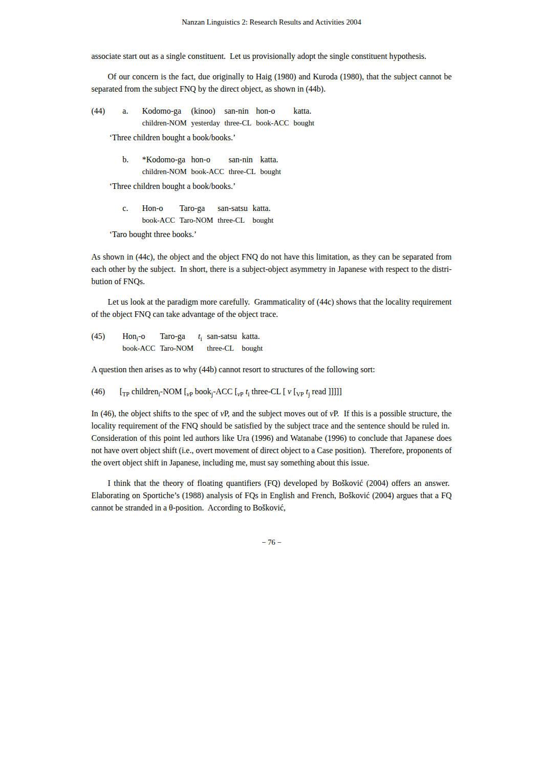Nanzan Linguistics 2: Research Results and Activities 2004
associate start out as a single constituent. Let us provisionally adopt the single constituent hypothesis.
Of our concern is the fact, due originally to Haig (1980) and Kuroda (1980), that the subject cannot be separated from the subject FNQ by the direct object, as shown in (44b).
| (44) | a. | Kodomo-ga | (kinoo) | san-nin | hon-o | katta. |
| | | children-NOM | yesterday | three-CL | book-ACC | bought |
‘Three children bought a book/books.’
| | b. | *Kodomo-ga | hon-o | san-nin | katta. |
| | | children-NOM | book-ACC | three-CL | bought |
‘Three children bought a book/books.’
| | c. | Hon-o | Taro-ga | san-satsu | katta. |
| | | book-ACC | Taro-NOM | three-CL | bought |
‘Taro bought three books.’
As shown in (44c), the object and the object FNQ do not have this limitation, as they can be separated from each other by the subject. In short, there is a subject-object asymmetry in Japanese with respect to the distribution of FNQs.
Let us look at the paradigm more carefully. Grammaticality of (44c) shows that the locality requirement of the object FNQ can take advantage of the object trace.
| (45) | Hon i -o | Taro-ga | t i | san-satsu | katta. |
| | book-ACC | Taro-NOM | | three-CL | bought |
A question then arises as to why (44b) cannot resort to structures of the following sort:
(46) [TP childreni-NOM [v P bookj-ACC [v P ti three-CL [ v [VP tj read ]]]]]
In (46), the object shifts to the spec of v P, and the subject moves out of v P. If this is a possible structure, the locality requirement of the FNQ should be satisfied by the subject trace and the sentence should be ruled in. Consideration of this point led authors like Ura (1996) and Watanabe (1996) to conclude that Japanese does not have overt object shift (i.e., overt movement of direct object to a Case position). Therefore, proponents of the overt object shift in Japanese, including me, must say something about this issue.
I think that the theory of floating quantifiers (FQ) developed by Bošković (2004) offers an answer. Elaborating on Sportiche’s (1988) analysis of FQs in English and French, Bošković (2004) argues that a FQ cannot be stranded in a θ-position. According to Bošković,
− 76 −